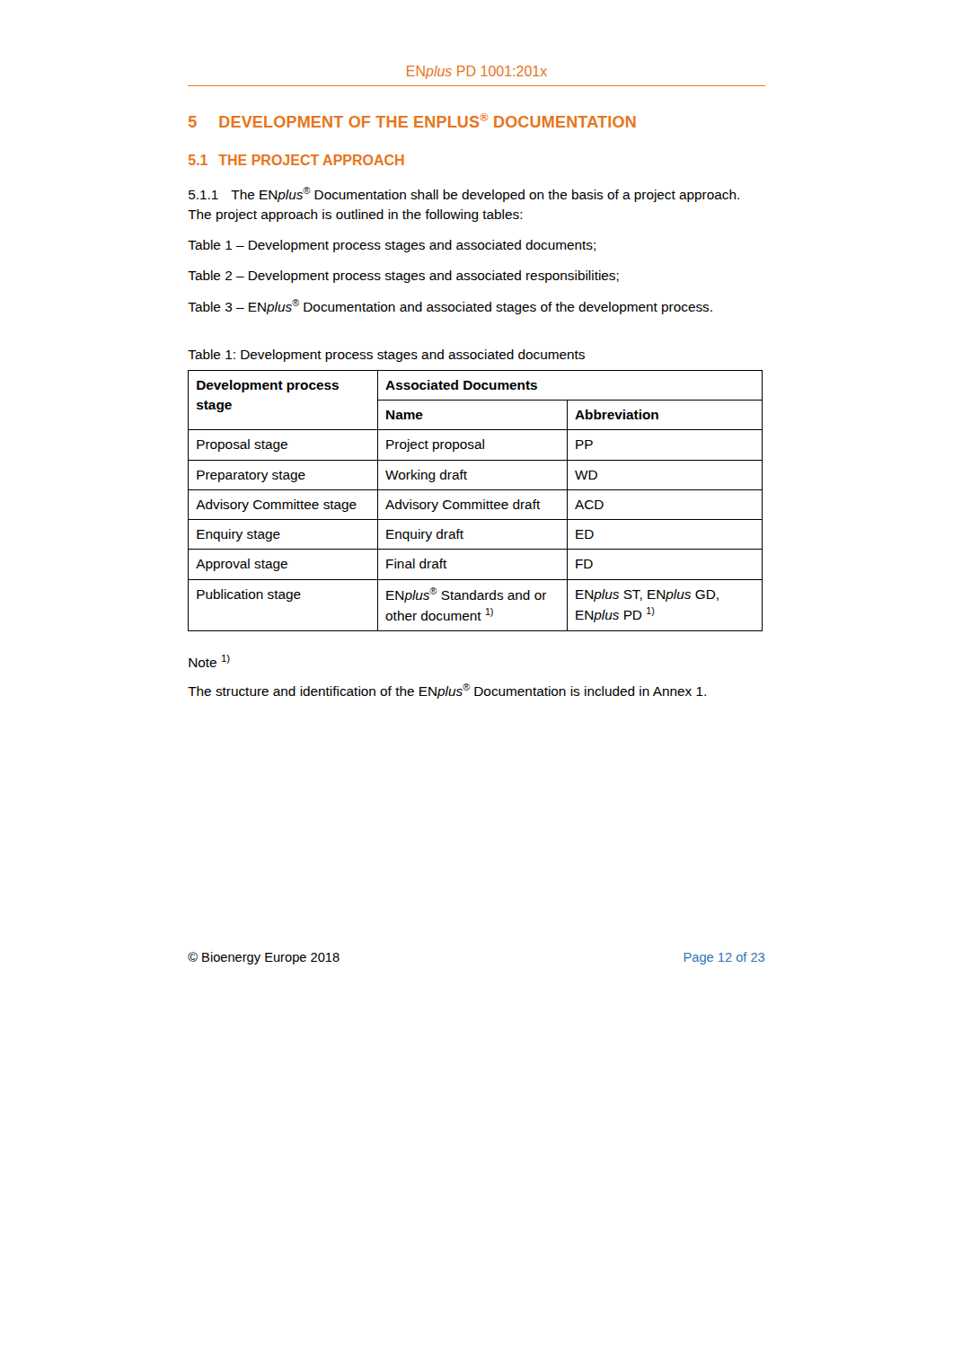ENplus PD 1001:201x
5 DEVELOPMENT OF THE ENPLUS® DOCUMENTATION
5.1 THE PROJECT APPROACH
5.1.1 The ENplus® Documentation shall be developed on the basis of a project approach. The project approach is outlined in the following tables:
Table 1 – Development process stages and associated documents;
Table 2 – Development process stages and associated responsibilities;
Table 3 – ENplus® Documentation and associated stages of the development process.
Table 1: Development process stages and associated documents
| Development process stage | Associated Documents |
| --- | --- |
| Name | Abbreviation |
| Proposal stage | Project proposal | PP |
| Preparatory stage | Working draft | WD |
| Advisory Committee stage | Advisory Committee draft | ACD |
| Enquiry stage | Enquiry draft | ED |
| Approval stage | Final draft | FD |
| Publication stage | EN plus ® Standards and or other document 1) | EN plus ST, EN plus GD, EN plus PD 1) |
Note 1)
The structure and identification of the ENplus® Documentation is included in Annex 1.
© Bioenergy Europe 2018
Page 12 of 23